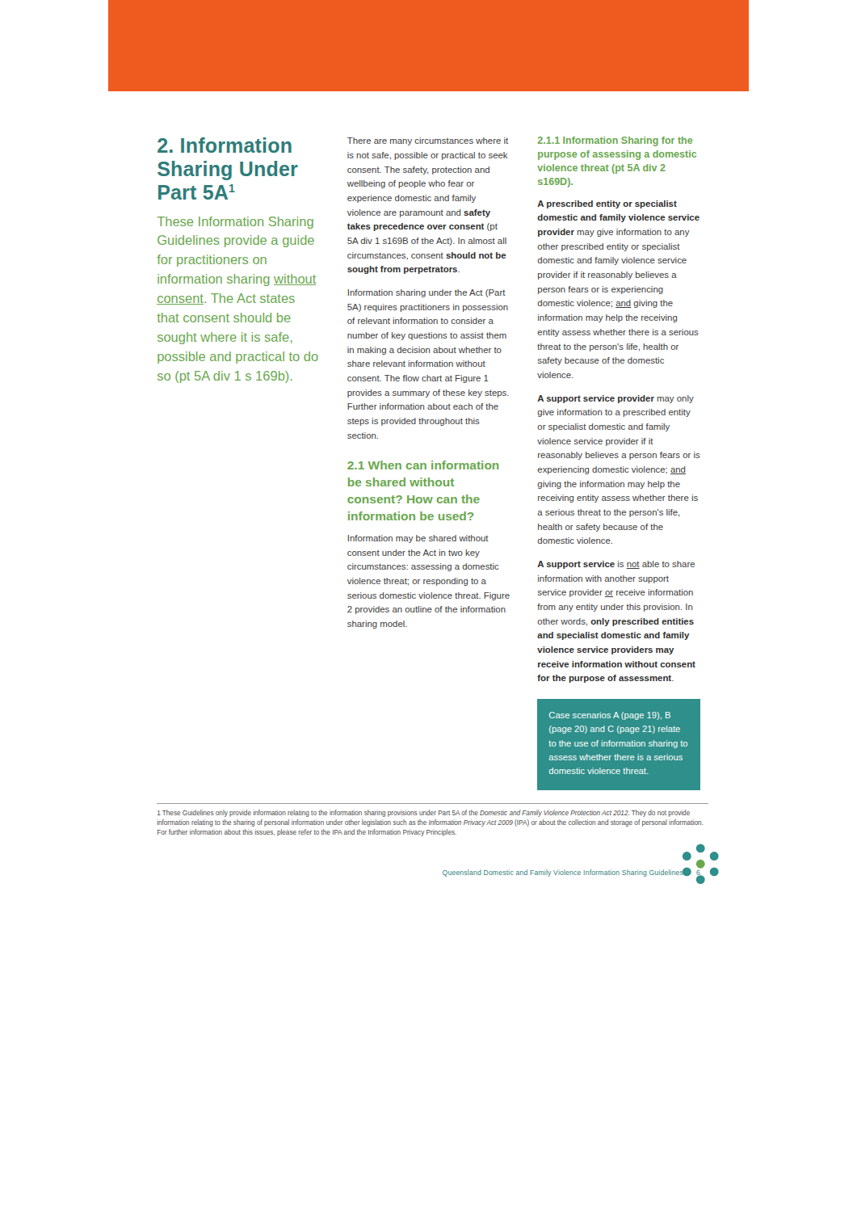2. Information Sharing Under Part 5A1
These Information Sharing Guidelines provide a guide for practitioners on information sharing without consent. The Act states that consent should be sought where it is safe, possible and practical to do so (pt 5A div 1 s 169b).
There are many circumstances where it is not safe, possible or practical to seek consent. The safety, protection and wellbeing of people who fear or experience domestic and family violence are paramount and safety takes precedence over consent (pt 5A div 1 s169B of the Act). In almost all circumstances, consent should not be sought from perpetrators.
Information sharing under the Act (Part 5A) requires practitioners in possession of relevant information to consider a number of key questions to assist them in making a decision about whether to share relevant information without consent. The flow chart at Figure 1 provides a summary of these key steps. Further information about each of the steps is provided throughout this section.
2.1 When can information be shared without consent? How can the information be used?
Information may be shared without consent under the Act in two key circumstances: assessing a domestic violence threat; or responding to a serious domestic violence threat. Figure 2 provides an outline of the information sharing model.
2.1.1 Information Sharing for the purpose of assessing a domestic violence threat (pt 5A div 2 s169D).
A prescribed entity or specialist domestic and family violence service provider may give information to any other prescribed entity or specialist domestic and family violence service provider if it reasonably believes a person fears or is experiencing domestic violence; and giving the information may help the receiving entity assess whether there is a serious threat to the person's life, health or safety because of the domestic violence.
A support service provider may only give information to a prescribed entity or specialist domestic and family violence service provider if it reasonably believes a person fears or is experiencing domestic violence; and giving the information may help the receiving entity assess whether there is a serious threat to the person's life, health or safety because of the domestic violence.
A support service is not able to share information with another support service provider or receive information from any entity under this provision. In other words, only prescribed entities and specialist domestic and family violence service providers may receive information without consent for the purpose of assessment.
Case scenarios A (page 19), B (page 20) and C (page 21) relate to the use of information sharing to assess whether there is a serious domestic violence threat.
1 These Guidelines only provide information relating to the information sharing provisions under Part 5A of the Domestic and Family Violence Protection Act 2012. They do not provide information relating to the sharing of personal information under other legislation such as the Information Privacy Act 2009 (IPA) or about the collection and storage of personal information. For further information about this issues, please refer to the IPA and the Information Privacy Principles.
Queensland Domestic and Family Violence Information Sharing Guidelines 6